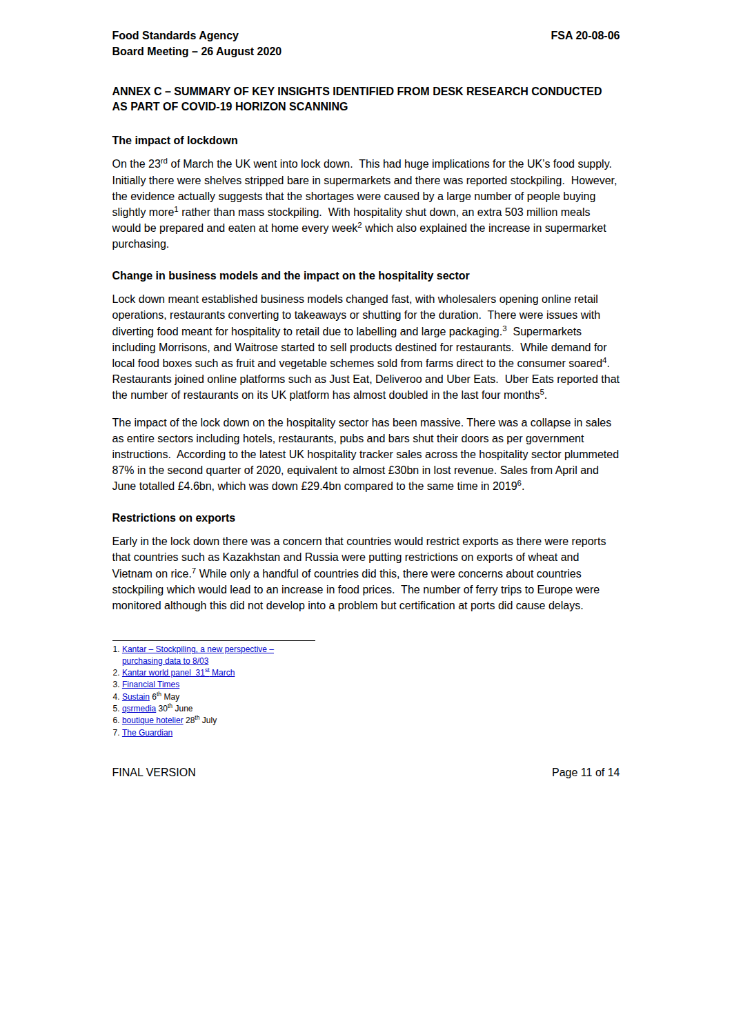Food Standards Agency
Board Meeting – 26 August 2020
FSA 20-08-06
ANNEX C – SUMMARY OF KEY INSIGHTS IDENTIFIED FROM DESK RESEARCH CONDUCTED AS PART OF COVID-19 HORIZON SCANNING
The impact of lockdown
On the 23rd of March the UK went into lock down. This had huge implications for the UK’s food supply. Initially there were shelves stripped bare in supermarkets and there was reported stockpiling. However, the evidence actually suggests that the shortages were caused by a large number of people buying slightly more1 rather than mass stockpiling. With hospitality shut down, an extra 503 million meals would be prepared and eaten at home every week2 which also explained the increase in supermarket purchasing.
Change in business models and the impact on the hospitality sector
Lock down meant established business models changed fast, with wholesalers opening online retail operations, restaurants converting to takeaways or shutting for the duration. There were issues with diverting food meant for hospitality to retail due to labelling and large packaging.3 Supermarkets including Morrisons, and Waitrose started to sell products destined for restaurants. While demand for local food boxes such as fruit and vegetable schemes sold from farms direct to the consumer soared4. Restaurants joined online platforms such as Just Eat, Deliveroo and Uber Eats. Uber Eats reported that the number of restaurants on its UK platform has almost doubled in the last four months5.
The impact of the lock down on the hospitality sector has been massive. There was a collapse in sales as entire sectors including hotels, restaurants, pubs and bars shut their doors as per government instructions. According to the latest UK hospitality tracker sales across the hospitality sector plummeted 87% in the second quarter of 2020, equivalent to almost £30bn in lost revenue. Sales from April and June totalled £4.6bn, which was down £29.4bn compared to the same time in 20196.
Restrictions on exports
Early in the lock down there was a concern that countries would restrict exports as there were reports that countries such as Kazakhstan and Russia were putting restrictions on exports of wheat and Vietnam on rice.7 While only a handful of countries did this, there were concerns about countries stockpiling which would lead to an increase in food prices. The number of ferry trips to Europe were monitored although this did not develop into a problem but certification at ports did cause delays.
Kantar – Stockpiling, a new perspective – purchasing data to 8/03
Kantar world panel 31st March
Financial Times
Sustain 6th May
qsrmedia 30th June
boutique hotelier 28th July
The Guardian
Page 11 of 14
FINAL VERSION